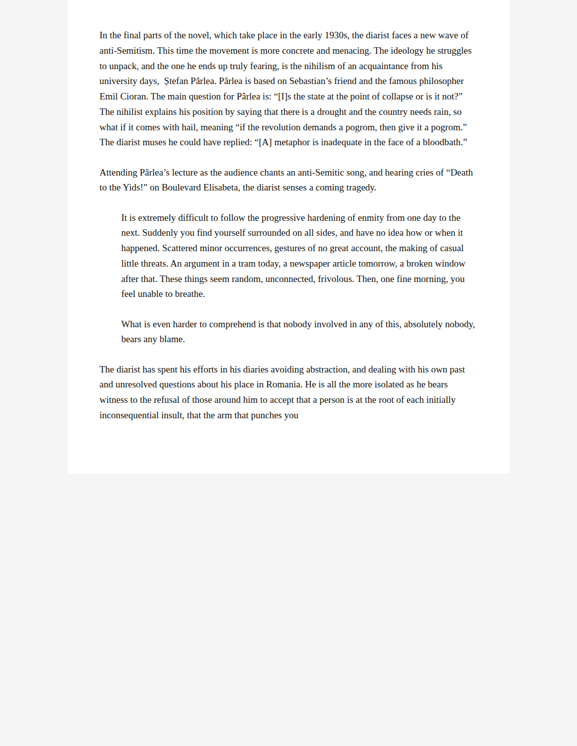In the final parts of the novel, which take place in the early 1930s, the diarist faces a new wave of anti-Semitism. This time the movement is more concrete and menacing. The ideology he struggles to unpack, and the one he ends up truly fearing, is the nihilism of an acquaintance from his university days, Ștefan Pârlea. Pârlea is based on Sebastian’s friend and the famous philosopher Emil Cioran. The main question for Pârlea is: “[I]s the state at the point of collapse or is it not?” The nihilist explains his position by saying that there is a drought and the country needs rain, so what if it comes with hail, meaning “if the revolution demands a pogrom, then give it a pogrom.” The diarist muses he could have replied: “[A] metaphor is inadequate in the face of a bloodbath.”
Attending Pârlea’s lecture as the audience chants an anti-Semitic song, and hearing cries of “Death to the Yids!” on Boulevard Elisabeta, the diarist senses a coming tragedy.
It is extremely difficult to follow the progressive hardening of enmity from one day to the next. Suddenly you find yourself surrounded on all sides, and have no idea how or when it happened. Scattered minor occurrences, gestures of no great account, the making of casual little threats. An argument in a tram today, a newspaper article tomorrow, a broken window after that. These things seem random, unconnected, frivolous. Then, one fine morning, you feel unable to breathe.
What is even harder to comprehend is that nobody involved in any of this, absolutely nobody, bears any blame.
The diarist has spent his efforts in his diaries avoiding abstraction, and dealing with his own past and unresolved questions about his place in Romania. He is all the more isolated as he bears witness to the refusal of those around him to accept that a person is at the root of each initially inconsequential insult, that the arm that punches you